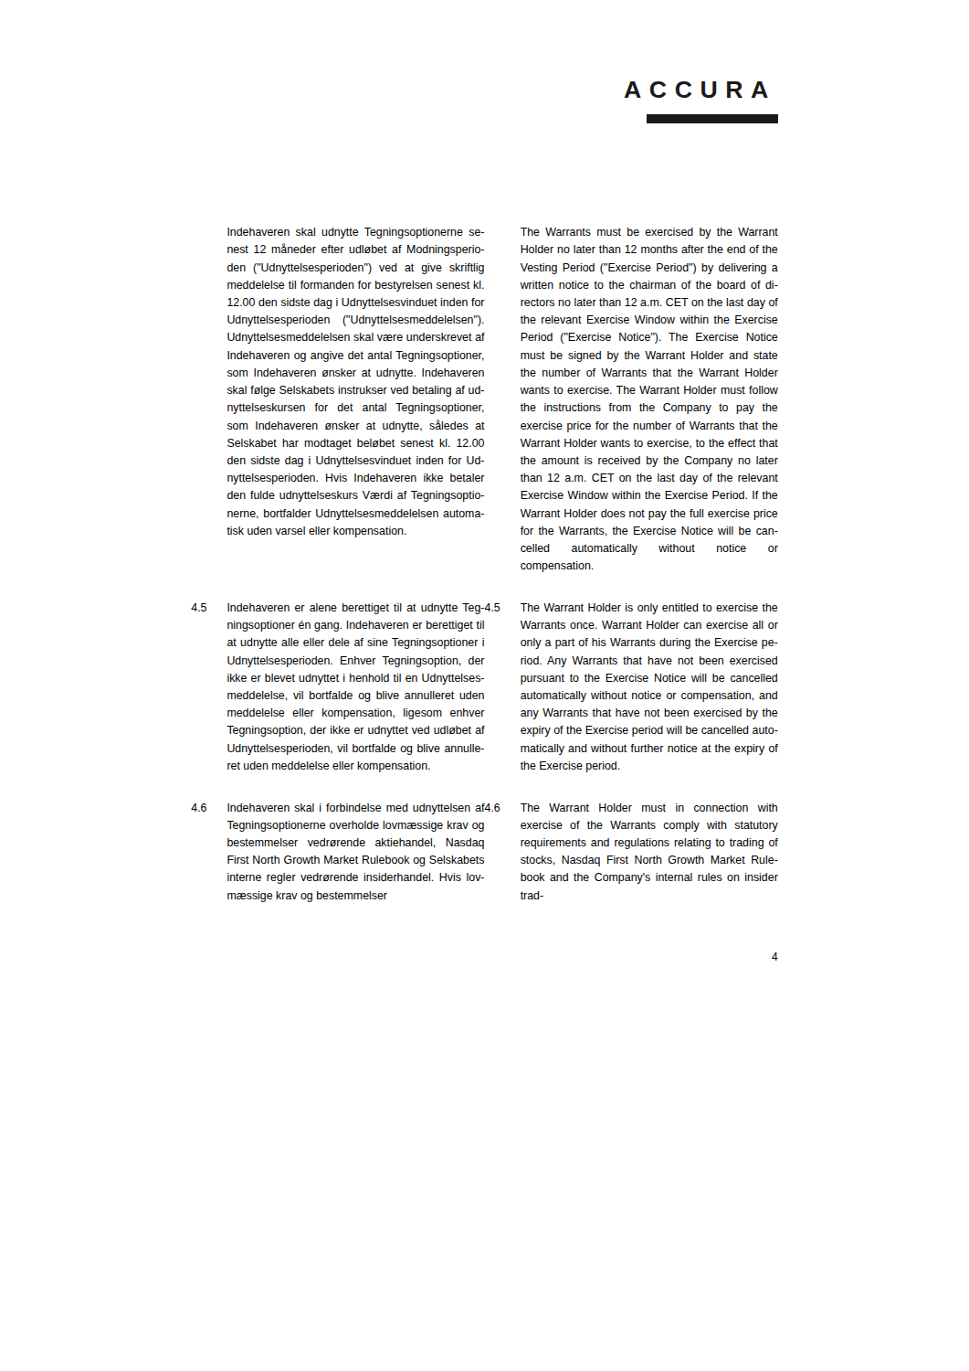ACCURA
| | Indehaveren skal udnytte Tegningsoptionerne senest 12 måneder efter udløbet af Modningsperioden ("Udnyttelsesperioden") ved at give skriftlig meddelelse til formanden for bestyrelsen senest kl. 12.00 den sidste dag i Udnyttelsesvinduet inden for Udnyttelsesperioden ("Udnyttelsesmeddelelsen"). Udnyttelsesmeddelelsen skal være underskrevet af Indehaveren og angive det antal Tegningsoptioner, som Indehaveren ønsker at udnytte. Indehaveren skal følge Selskabets instrukser ved betaling af udnyttelseskursen for det antal Tegningsoptioner, som Indehaveren ønsker at udnytte, således at Selskabet har modtaget beløbet senest kl. 12.00 den sidste dag i Udnyttelsesvinduet inden for Udnyttelsesperioden. Hvis Indehaveren ikke betaler den fulde udnyttelseskurs Værdi af Tegningsoptionerne, bortfalder Udnyttelsesmeddelelsen automatisk uden varsel eller kompensation. | | The Warrants must be exercised by the Warrant Holder no later than 12 months after the end of the Vesting Period ("Exercise Period") by delivering a written notice to the chairman of the board of directors no later than 12 a.m. CET on the last day of the relevant Exercise Window within the Exercise Period ("Exercise Notice"). The Exercise Notice must be signed by the Warrant Holder and state the number of Warrants that the Warrant Holder wants to exercise. The Warrant Holder must follow the instructions from the Company to pay the exercise price for the number of Warrants that the Warrant Holder wants to exercise, to the effect that the amount is received by the Company no later than 12 a.m. CET on the last day of the relevant Exercise Window within the Exercise Period. If the Warrant Holder does not pay the full exercise price for the Warrants, the Exercise Notice will be cancelled automatically without notice or compensation. |
| 4.5 | Indehaveren er alene berettiget til at udnytte Tegningsoptioner én gang. Indehaveren er berettiget til at udnytte alle eller dele af sine Tegningsoptioner i Udnyttelsesperioden. Enhver Tegningsoption, der ikke er blevet udnyttet i henhold til en Udnyttelsesmeddelelse, vil bortfalde og blive annulleret uden meddelelse eller kompensation, ligesom enhver Tegningsoption, der ikke er udnyttet ved udløbet af Udnyttelsesperioden, vil bortfalde og blive annulleret uden meddelelse eller kompensation. | 4.5 | The Warrant Holder is only entitled to exercise the Warrants once. Warrant Holder can exercise all or only a part of his Warrants during the Exercise period. Any Warrants that have not been exercised pursuant to the Exercise Notice will be cancelled automatically without notice or compensation, and any Warrants that have not been exercised by the expiry of the Exercise period will be cancelled automatically and without further notice at the expiry of the Exercise period. |
| 4.6 | Indehaveren skal i forbindelse med udnyttelsen af Tegningsoptionerne overholde lovmæssige krav og bestemmelser vedrørende aktiehandel, Nasdaq First North Growth Market Rulebook og Selskabets interne regler vedrørende insiderhandel. Hvis lovmæssige krav og bestemmelser | 4.6 | The Warrant Holder must in connection with exercise of the Warrants comply with statutory requirements and regulations relating to trading of stocks, Nasdaq First North Growth Market Rulebook and the Company's internal rules on insider trad- |
4